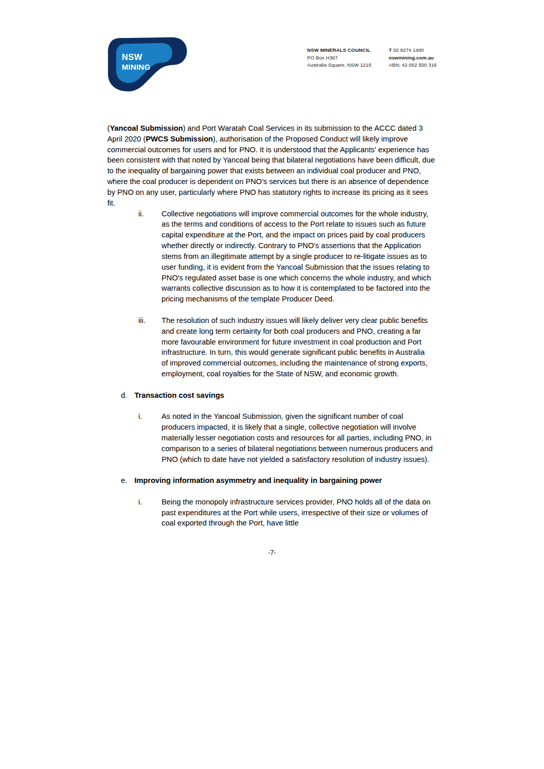NSW MINING
NSW MINERALS COUNCIL
PO Box H367
Australia Square, NSW 1215
T 02 9274 1400
nswmining.com.au
ABN: 42 002 500 316
(Yancoal Submission) and Port Waratah Coal Services in its submission to the ACCC dated 3 April 2020 (PWCS Submission), authorisation of the Proposed Conduct will likely improve commercial outcomes for users and for PNO. It is understood that the Applicants' experience has been consistent with that noted by Yancoal being that bilateral negotiations have been difficult, due to the inequality of bargaining power that exists between an individual coal producer and PNO, where the coal producer is dependent on PNO's services but there is an absence of dependence by PNO on any user, particularly where PNO has statutory rights to increase its pricing as it sees fit.
ii.
Collective negotiations will improve commercial outcomes for the whole industry, as the terms and conditions of access to the Port relate to issues such as future capital expenditure at the Port, and the impact on prices paid by coal producers whether directly or indirectly. Contrary to PNO's assertions that the Application stems from an illegitimate attempt by a single producer to re-litigate issues as to user funding, it is evident from the Yancoal Submission that the issues relating to PNO's regulated asset base is one which concerns the whole industry, and which warrants collective discussion as to how it is contemplated to be factored into the pricing mechanisms of the template Producer Deed.
iii.
The resolution of such industry issues will likely deliver very clear public benefits and create long term certainty for both coal producers and PNO, creating a far more favourable environment for future investment in coal production and Port infrastructure. In turn, this would generate significant public benefits in Australia of improved commercial outcomes, including the maintenance of strong exports, employment, coal royalties for the State of NSW, and economic growth.
d.
Transaction cost savings
i.
As noted in the Yancoal Submission, given the significant number of coal producers impacted, it is likely that a single, collective negotiation will involve materially lesser negotiation costs and resources for all parties, including PNO, in comparison to a series of bilateral negotiations between numerous producers and PNO (which to date have not yielded a satisfactory resolution of industry issues).
e.
Improving information asymmetry and inequality in bargaining power
i.
Being the monopoly infrastructure services provider, PNO holds all of the data on past expenditures at the Port while users, irrespective of their size or volumes of coal exported through the Port, have little
-7-